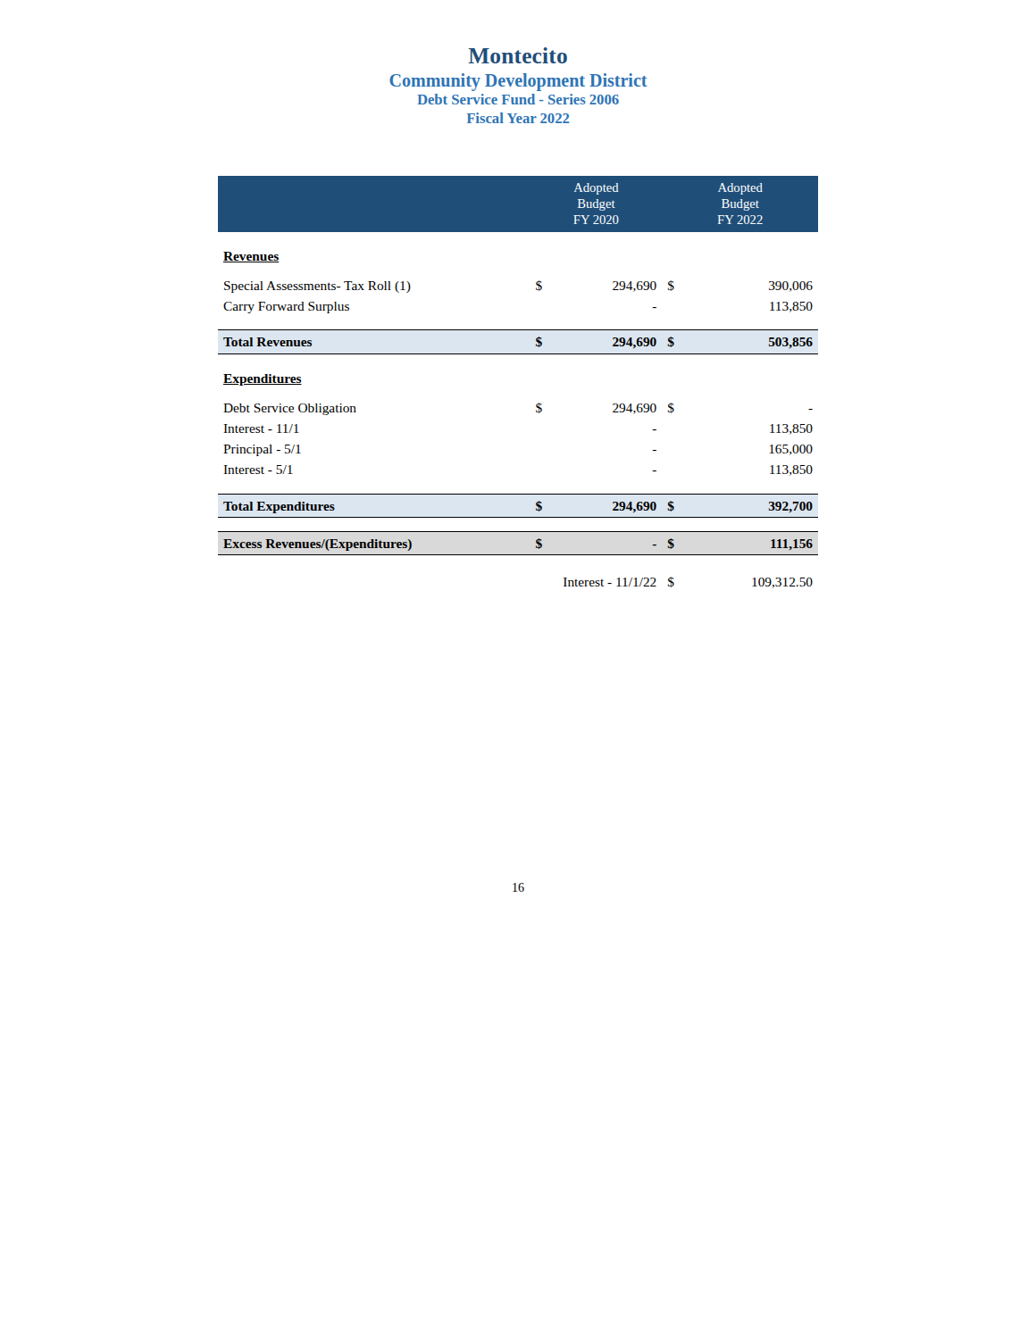Montecito
Community Development District
Debt Service Fund - Series 2006
Fiscal Year 2022
| | Adopted Budget FY 2020 | Adopted Budget FY 2022 |
| --- | --- | --- |
| Revenues | | | | |
| Special Assessments- Tax Roll (1) | $ | 294,690 | $ | 390,006 |
| Carry Forward Surplus | | - | | 113,850 |
| Total Revenues | $ | 294,690 | $ | 503,856 |
| Expenditures | | | | |
| Debt Service Obligation | $ | 294,690 | $ | - |
| Interest - 11/1 | | - | | 113,850 |
| Principal - 5/1 | | - | | 165,000 |
| Interest - 5/1 | | - | | 113,850 |
| Total Expenditures | $ | 294,690 | $ | 392,700 |
| Excess Revenues/(Expenditures) | $ | - | $ | 111,156 |
| | Interest - 11/1/22 | $ | 109,312.50 |
16